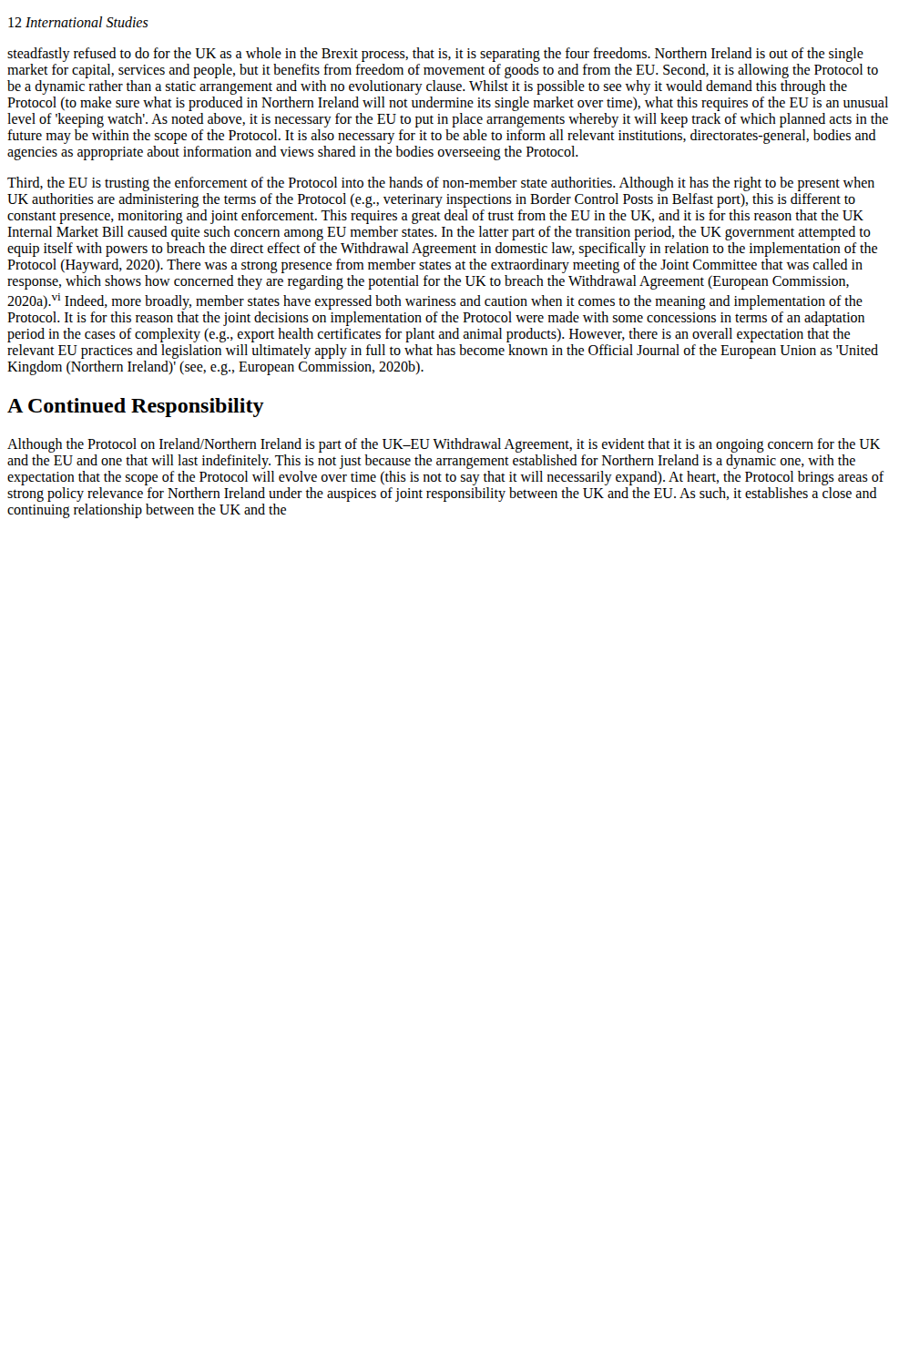12 International Studies
steadfastly refused to do for the UK as a whole in the Brexit process, that is, it is separating the four freedoms. Northern Ireland is out of the single market for capital, services and people, but it benefits from freedom of movement of goods to and from the EU. Second, it is allowing the Protocol to be a dynamic rather than a static arrangement and with no evolutionary clause. Whilst it is possible to see why it would demand this through the Protocol (to make sure what is produced in Northern Ireland will not undermine its single market over time), what this requires of the EU is an unusual level of 'keeping watch'. As noted above, it is necessary for the EU to put in place arrangements whereby it will keep track of which planned acts in the future may be within the scope of the Protocol. It is also necessary for it to be able to inform all relevant institutions, directorates-general, bodies and agencies as appropriate about information and views shared in the bodies overseeing the Protocol.
Third, the EU is trusting the enforcement of the Protocol into the hands of non-member state authorities. Although it has the right to be present when UK authorities are administering the terms of the Protocol (e.g., veterinary inspections in Border Control Posts in Belfast port), this is different to constant presence, monitoring and joint enforcement. This requires a great deal of trust from the EU in the UK, and it is for this reason that the UK Internal Market Bill caused quite such concern among EU member states. In the latter part of the transition period, the UK government attempted to equip itself with powers to breach the direct effect of the Withdrawal Agreement in domestic law, specifically in relation to the implementation of the Protocol (Hayward, 2020). There was a strong presence from member states at the extraordinary meeting of the Joint Committee that was called in response, which shows how concerned they are regarding the potential for the UK to breach the Withdrawal Agreement (European Commission, 2020a).vi Indeed, more broadly, member states have expressed both wariness and caution when it comes to the meaning and implementation of the Protocol. It is for this reason that the joint decisions on implementation of the Protocol were made with some concessions in terms of an adaptation period in the cases of complexity (e.g., export health certificates for plant and animal products). However, there is an overall expectation that the relevant EU practices and legislation will ultimately apply in full to what has become known in the Official Journal of the European Union as 'United Kingdom (Northern Ireland)' (see, e.g., European Commission, 2020b).
A Continued Responsibility
Although the Protocol on Ireland/Northern Ireland is part of the UK–EU Withdrawal Agreement, it is evident that it is an ongoing concern for the UK and the EU and one that will last indefinitely. This is not just because the arrangement established for Northern Ireland is a dynamic one, with the expectation that the scope of the Protocol will evolve over time (this is not to say that it will necessarily expand). At heart, the Protocol brings areas of strong policy relevance for Northern Ireland under the auspices of joint responsibility between the UK and the EU. As such, it establishes a close and continuing relationship between the UK and the